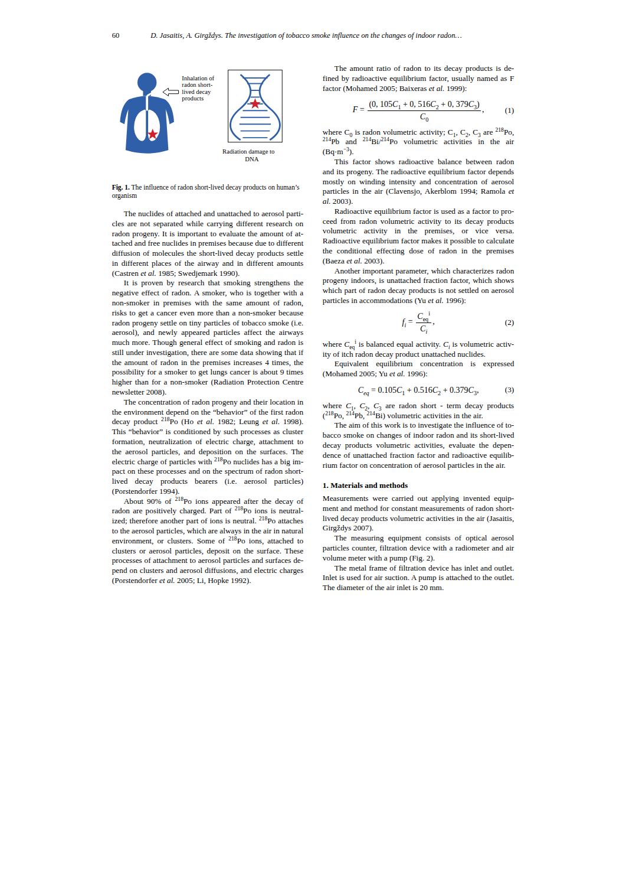60 D. Jasaitis, A. Girgždys. The investigation of tobacco smoke influence on the changes of indoor radon…
Inhalation of radon short- lived decay products Radiation damage to DNA
Fig. 1. The influence of radon short-lived decay products on human’s organism
The nuclides of attached and unattached to aerosol particles are not separated while carrying different research on radon progeny. It is important to evaluate the amount of attached and free nuclides in premises because due to different diffusion of molecules the short-lived decay products settle in different places of the airway and in different amounts (Castren et al. 1985; Swedjemark 1990).
It is proven by research that smoking strengthens the negative effect of radon. A smoker, who is together with a non-smoker in premises with the same amount of radon, risks to get a cancer even more than a non-smoker because radon progeny settle on tiny particles of tobacco smoke (i.e. aerosol), and newly appeared particles affect the airways much more. Though general effect of smoking and radon is still under investigation, there are some data showing that if the amount of radon in the premises increases 4 times, the possibility for a smoker to get lungs cancer is about 9 times higher than for a non-smoker (Radiation Protection Centre newsletter 2008).
The concentration of radon progeny and their location in the environment depend on the “behavior” of the first radon decay product 218Po (Ho et al. 1982; Leung et al. 1998). This “behavior” is conditioned by such processes as cluster formation, neutralization of electric charge, attachment to the aerosol particles, and deposition on the surfaces. The electric charge of particles with 218Po nuclides has a big impact on these processes and on the spectrum of radon short-lived decay products bearers (i.e. aerosol particles) (Porstendorfer 1994).
About 90% of 218Po ions appeared after the decay of radon are positively charged. Part of 218Po ions is neutralized; therefore another part of ions is neutral. 218Po attaches to the aerosol particles, which are always in the air in natural environment, or clusters. Some of 218Po ions, attached to clusters or aerosol particles, deposit on the surface. These processes of attachment to aerosol particles and surfaces depend on clusters and aerosol diffusions, and electric charges (Porstendorfer et al. 2005; Li, Hopke 1992).
The amount ratio of radon to its decay products is defined by radioactive equilibrium factor, usually named as F factor (Mohamed 2005; Baixeras et al. 1999):
F = (0, 105C1 + 0, 516C2 + 0, 379C3) C0 , (1)
where C0 is radon volumetric activity; C1, C2, C3 are 218Po, 214Pb and 214Bi/214Po volumetric activities in the air (Bq·m−3).
This factor shows radioactive balance between radon and its progeny. The radioactive equilibrium factor depends mostly on winding intensity and concentration of aerosol particles in the air (Clavensjo, Akerblom 1994; Ramola et al. 2003).
Radioactive equilibrium factor is used as a factor to proceed from radon volumetric activity to its decay products volumetric activity in the premises, or vice versa. Radioactive equilibrium factor makes it possible to calculate the conditional effecting dose of radon in the premises (Baeza et al. 2003).
Another important parameter, which characterizes radon progeny indoors, is unattached fraction factor, which shows which part of radon decay products is not settled on aerosol particles in accommodations (Yu et al. 1996):
fi = Ceqi Ci , (2)
where Ceqi is balanced equal activity. Ci is volumetric activity of itch radon decay product unattached nuclides.
Equivalent equilibrium concentration is expressed (Mohamed 2005; Yu et al. 1996):
Ceq = 0.105C1 + 0.516C2 + 0.379C3, (3)
where C1, C2, C3 are radon short - term decay products (218Po, 214Pb, 214Bi) volumetric activities in the air.
The aim of this work is to investigate the influence of tobacco smoke on changes of indoor radon and its short-lived decay products volumetric activities, evaluate the dependence of unattached fraction factor and radioactive equilibrium factor on concentration of aerosol particles in the air.
1. Materials and methods
Measurements were carried out applying invented equipment and method for constant measurements of radon short-lived decay products volumetric activities in the air (Jasaitis, Girgždys 2007).
The measuring equipment consists of optical aerosol particles counter, filtration device with a radiometer and air volume meter with a pump (Fig. 2).
The metal frame of filtration device has inlet and outlet. Inlet is used for air suction. A pump is attached to the outlet. The diameter of the air inlet is 20 mm.